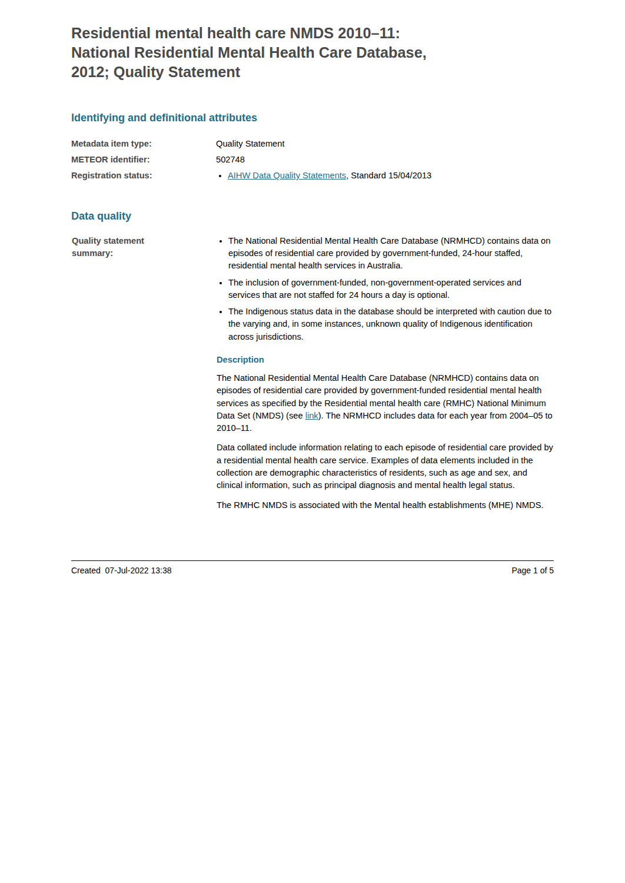Residential mental health care NMDS 2010–11:
National Residential Mental Health Care Database,
2012; Quality Statement
Identifying and definitional attributes
| Metadata item type: | Quality Statement |
| METEOR identifier: | 502748 |
| Registration status: | AIHW Data Quality Statements , Standard 15/04/2013 |
Data quality
| Quality statement summary: | The National Residential Mental Health Care Database (NRMHCD) contains data on episodes of residential care provided by government-funded, 24-hour staffed, residential mental health services in Australia. The inclusion of government-funded, non-government-operated services and services that are not staffed for 24 hours a day is optional. The Indigenous status data in the database should be interpreted with caution due to the varying and, in some instances, unknown quality of Indigenous identification across jurisdictions. Description The National Residential Mental Health Care Database (NRMHCD) contains data on episodes of residential care provided by government-funded residential mental health services as specified by the Residential mental health care (RMHC) National Minimum Data Set (NMDS) (see link ). The NRMHCD includes data for each year from 2004–05 to 2010–11. Data collated include information relating to each episode of residential care provided by a residential mental health care service. Examples of data elements included in the collection are demographic characteristics of residents, such as age and sex, and clinical information, such as principal diagnosis and mental health legal status. The RMHC NMDS is associated with the Mental health establishments (MHE) NMDS. |
Created 07-Jul-2022 13:38
Page 1 of 5